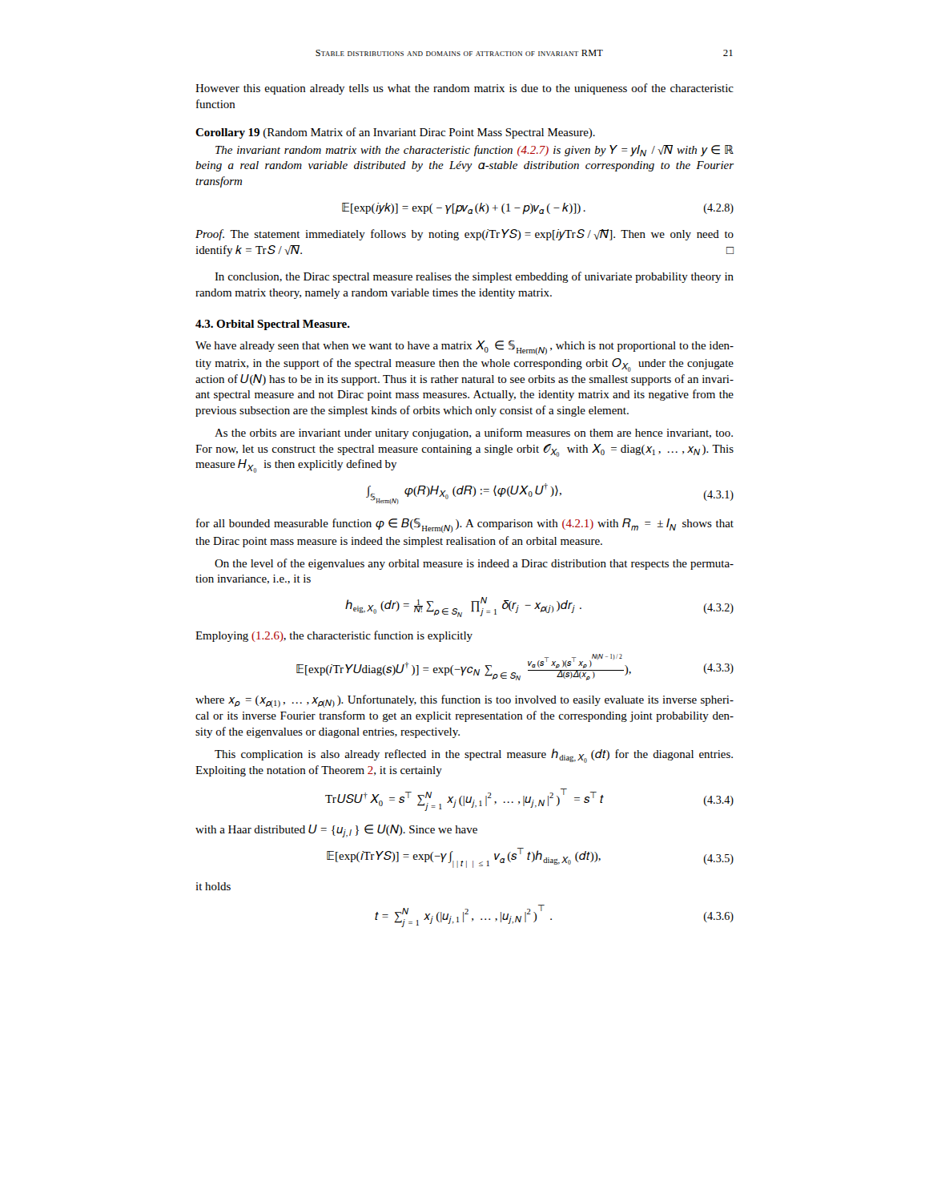Stable distributions and domains of attraction of invariant RMT 21
However this equation already tells us what the random matrix is due to the uniqueness oof the characteristic function
Corollary 19 (Random Matrix of an Invariant Dirac Point Mass Spectral Measure). The invariant random matrix with the characteristic function (4.2.7) is given by Y=yIN/N with y∈ℝ being a real random variable distributed by the Lévy α-stable distribution corresponding to the Fourier transform
𝔼[exp(iyk)] = exp(−γ[pνα(k)+(1−p)να(−k)]). (4.2.8)
Proof. The statement immediately follows by noting exp(iTrYS)=exp[iyTrS/N]. Then we only need to identify k=TrS/N. □
In conclusion, the Dirac spectral measure realises the simplest embedding of univariate probability theory in random matrix theory, namely a random variable times the identity matrix.
4.3. Orbital Spectral Measure.
We have already seen that when we want to have a matrix X0∈𝕊Herm(N), which is not proportional to the identity matrix, in the support of the spectral measure then the whole corresponding orbit OX0 under the conjugate action of U(N) has to be in its support. Thus it is rather natural to see orbits as the smallest supports of an invariant spectral measure and not Dirac point mass measures. Actually, the identity matrix and its negative from the previous subsection are the simplest kinds of orbits which only consist of a single element.
As the orbits are invariant under unitary conjugation, a uniform measures on them are hence invariant, too. For now, let us construct the spectral measure containing a single orbit 𝒪X0 with X0=diag(x1,…,xN). This measure HX0 is then explicitly defined by
∫𝕊Herm(N) φ(R)HX0(dR) := ⟨φ(UX0U†)⟩, (4.3.1)
for all bounded measurable function φ∈B(𝕊Herm(N)). A comparison with (4.2.1) with Rm=±IN shows that the Dirac point mass measure is indeed the simplest realisation of an orbital measure.
On the level of the eigenvalues any orbital measure is indeed a Dirac distribution that respects the permutation invariance, i.e., it is
heig,X0(dr) = 1N! ∑ρ∈SN ∏j=1N δ(rj−xρ(j))drj. (4.3.2)
Employing (1.2.6), the characteristic function is explicitly
𝔼[exp(iTrYUdiag(s)U†)] = exp ( −γcN ∑ρ∈SN να(s⊤xρ)(s⊤xρ)N(N−1)/2 Δ(s)Δ(xρ) ) , (4.3.3)
where xρ=(xρ(1),…,xρ(N)). Unfortunately, this function is too involved to easily evaluate its inverse spherical or its inverse Fourier transform to get an explicit representation of the corresponding joint probability density of the eigenvalues or diagonal entries, respectively.
This complication is also already reflected in the spectral measure hdiag,X0(dt) for the diagonal entries. Exploiting the notation of Theorem 2, it is certainly
TrUSU†X0 = s⊤ ∑j=1N xj (|uj,1|2,…,|uj,N|2)⊤ = s⊤t (4.3.4)
with a Haar distributed U={uj,l}∈U(N). Since we have
𝔼[exp(iTrYS)] = exp ( −γ ∫||t||≤1 να(s⊤t) hdiag,X0(dt) ) , (4.3.5)
it holds
t = ∑j=1N xj (|uj,1|2,…,|uj,N|2)⊤ . (4.3.6)